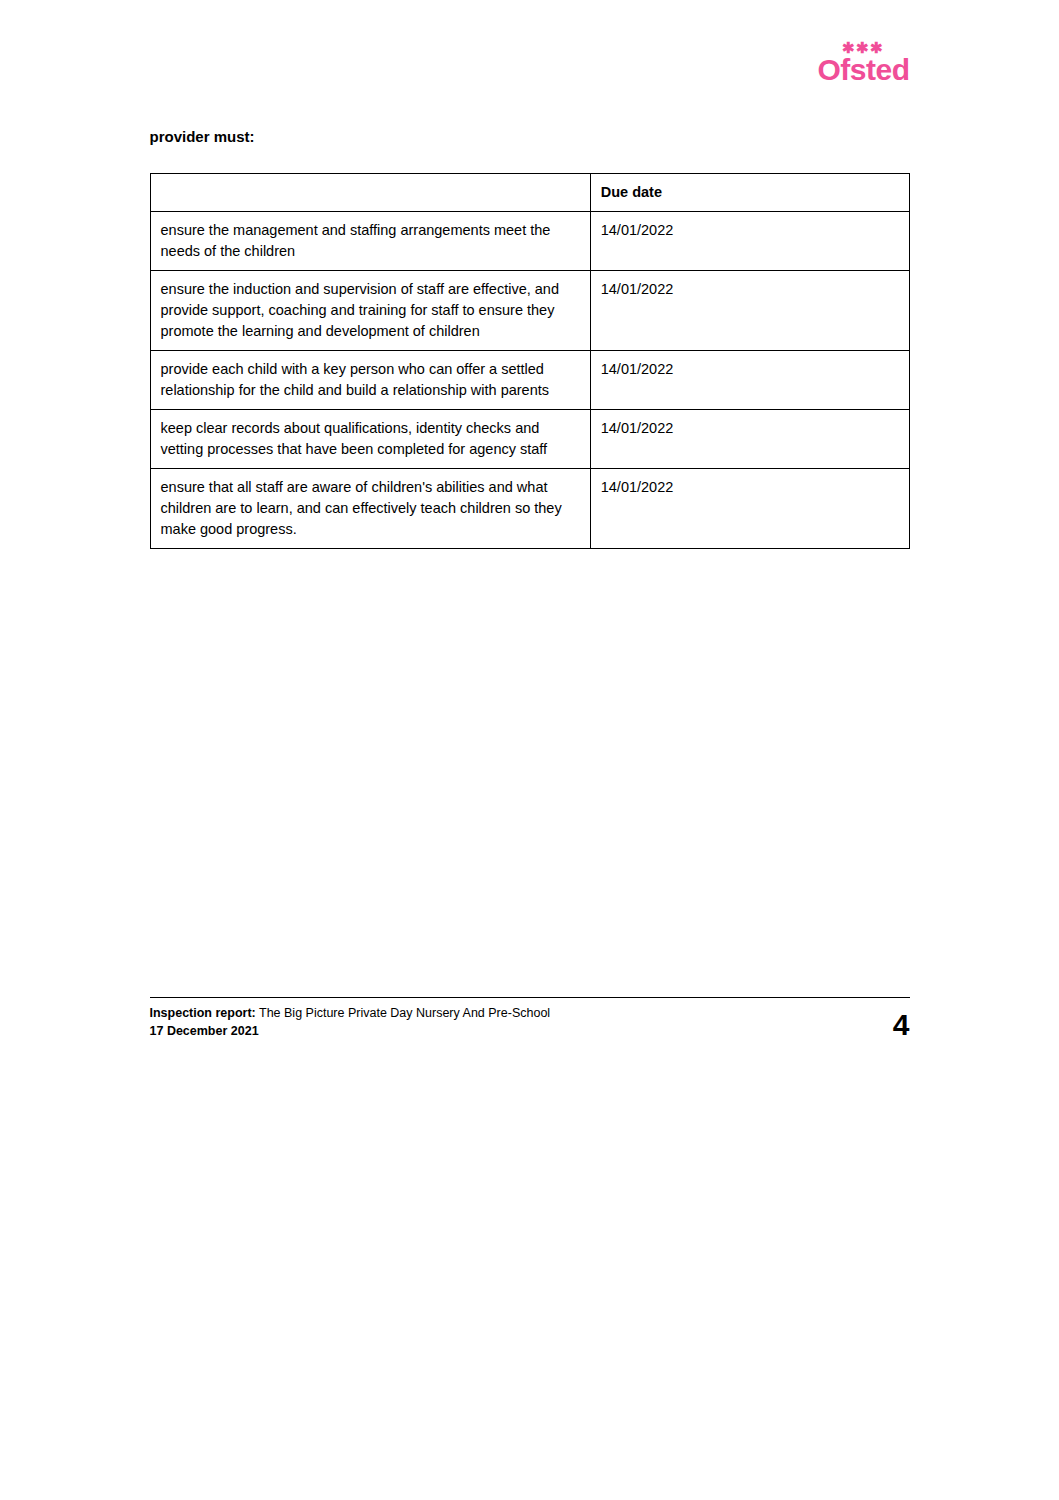✱✱✱
Ofsted
provider must:
| | Due date |
| --- | --- |
| ensure the management and staffing arrangements meet the needs of the children | 14/01/2022 |
| ensure the induction and supervision of staff are effective, and provide support, coaching and training for staff to ensure they promote the learning and development of children | 14/01/2022 |
| provide each child with a key person who can offer a settled relationship for the child and build a relationship with parents | 14/01/2022 |
| keep clear records about qualifications, identity checks and vetting processes that have been completed for agency staff | 14/01/2022 |
| ensure that all staff are aware of children's abilities and what children are to learn, and can effectively teach children so they make good progress. | 14/01/2022 |
Inspection report: The Big Picture Private Day Nursery And Pre-School
17 December 2021
4